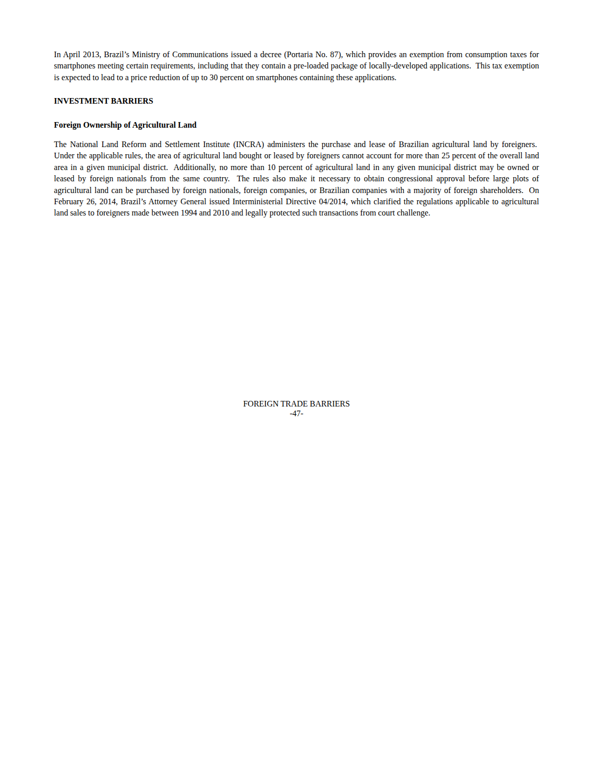In April 2013, Brazil’s Ministry of Communications issued a decree (Portaria No. 87), which provides an exemption from consumption taxes for smartphones meeting certain requirements, including that they contain a pre-loaded package of locally-developed applications. This tax exemption is expected to lead to a price reduction of up to 30 percent on smartphones containing these applications.
INVESTMENT BARRIERS
Foreign Ownership of Agricultural Land
The National Land Reform and Settlement Institute (INCRA) administers the purchase and lease of Brazilian agricultural land by foreigners. Under the applicable rules, the area of agricultural land bought or leased by foreigners cannot account for more than 25 percent of the overall land area in a given municipal district. Additionally, no more than 10 percent of agricultural land in any given municipal district may be owned or leased by foreign nationals from the same country. The rules also make it necessary to obtain congressional approval before large plots of agricultural land can be purchased by foreign nationals, foreign companies, or Brazilian companies with a majority of foreign shareholders. On February 26, 2014, Brazil’s Attorney General issued Interministerial Directive 04/2014, which clarified the regulations applicable to agricultural land sales to foreigners made between 1994 and 2010 and legally protected such transactions from court challenge.
FOREIGN TRADE BARRIERS
-47-